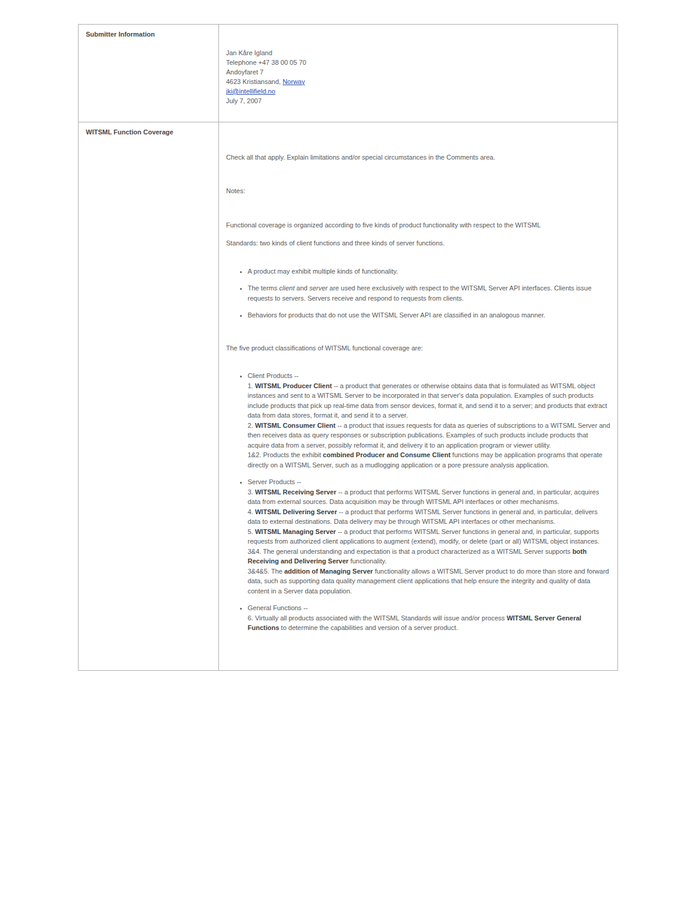| Submitter Information | Jan Kåre Igland Telephone +47 38 00 05 70 Andoyfaret 7 4623 Kristiansand, Norway jki@intellifield.no July 7, 2007 |
| WITSML Function Coverage | Check all that apply. Explain limitations and/or special circumstances in the Comments area. Notes: Functional coverage is organized according to five kinds of product functionality with respect to the WITSML Standards: two kinds of client functions and three kinds of server functions. A product may exhibit multiple kinds of functionality. The terms client and server are used here exclusively with respect to the WITSML Server API interfaces. Clients issue requests to servers. Servers receive and respond to requests from clients. Behaviors for products that do not use the WITSML Server API are classified in an analogous manner. The five product classifications of WITSML functional coverage are: Client Products -- 1. WITSML Producer Client -- a product that generates or otherwise obtains data that is formulated as WITSML object instances and sent to a WITSML Server to be incorporated in that server's data population. Examples of such products include products that pick up real-time data from sensor devices, format it, and send it to a server; and products that extract data from data stores, format it, and send it to a server. 2. WITSML Consumer Client -- a product that issues requests for data as queries of subscriptions to a WITSML Server and then receives data as query responses or subscription publications. Examples of such products include products that acquire data from a server, possibly reformat it, and delivery it to an application program or viewer utility. 1&2. Products the exhibit combined Producer and Consume Client functions may be application programs that operate directly on a WITSML Server, such as a mudlogging application or a pore pressure analysis application. Server Products -- 3. WITSML Receiving Server -- a product that performs WITSML Server functions in general and, in particular, acquires data from external sources. Data acquisition may be through WITSML API interfaces or other mechanisms. 4. WITSML Delivering Server -- a product that performs WITSML Server functions in general and, in particular, delivers data to external destinations. Data delivery may be through WITSML API interfaces or other mechanisms. 5. WITSML Managing Server -- a product that performs WITSML Server functions in general and, in particular, supports requests from authorized client applications to augment (extend), modify, or delete (part or all) WITSML object instances. 3&4. The general understanding and expectation is that a product characterized as a WITSML Server supports both Receiving and Delivering Server functionality. 3&4&5. The addition of Managing Server functionality allows a WITSML Server product to do more than store and forward data, such as supporting data quality management client applications that help ensure the integrity and quality of data content in a Server data population. General Functions -- 6. Virtually all products associated with the WITSML Standards will issue and/or process WITSML Server General Functions to determine the capabilities and version of a server product. |